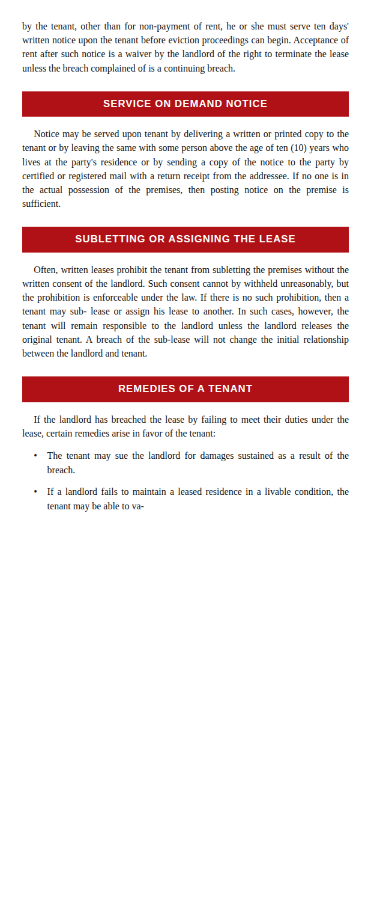by the tenant, other than for non-payment of rent, he or she must serve ten days' written notice upon the tenant before eviction proceedings can begin. Acceptance of rent after such notice is a waiver by the landlord of the right to terminate the lease unless the breach complained of is a continuing breach.
Service on Demand Notice
Notice may be served upon tenant by delivering a written or printed copy to the tenant or by leaving the same with some person above the age of ten (10) years who lives at the party's residence or by sending a copy of the notice to the party by certified or registered mail with a return receipt from the addressee. If no one is in the actual possession of the premises, then posting notice on the premise is sufficient.
Subletting or Assigning the Lease
Often, written leases prohibit the tenant from subletting the premises without the written consent of the landlord. Such consent cannot by withheld unreasonably, but the prohibition is enforceable under the law. If there is no such prohibition, then a tenant may sub- lease or assign his lease to another. In such cases, however, the tenant will remain responsible to the landlord unless the landlord releases the original tenant. A breach of the sub-lease will not change the initial relationship between the landlord and tenant.
Remedies of a Tenant
If the landlord has breached the lease by failing to meet their duties under the lease, certain remedies arise in favor of the tenant:
The tenant may sue the landlord for damages sustained as a result of the breach.
If a landlord fails to maintain a leased residence in a livable condition, the tenant may be able to va-